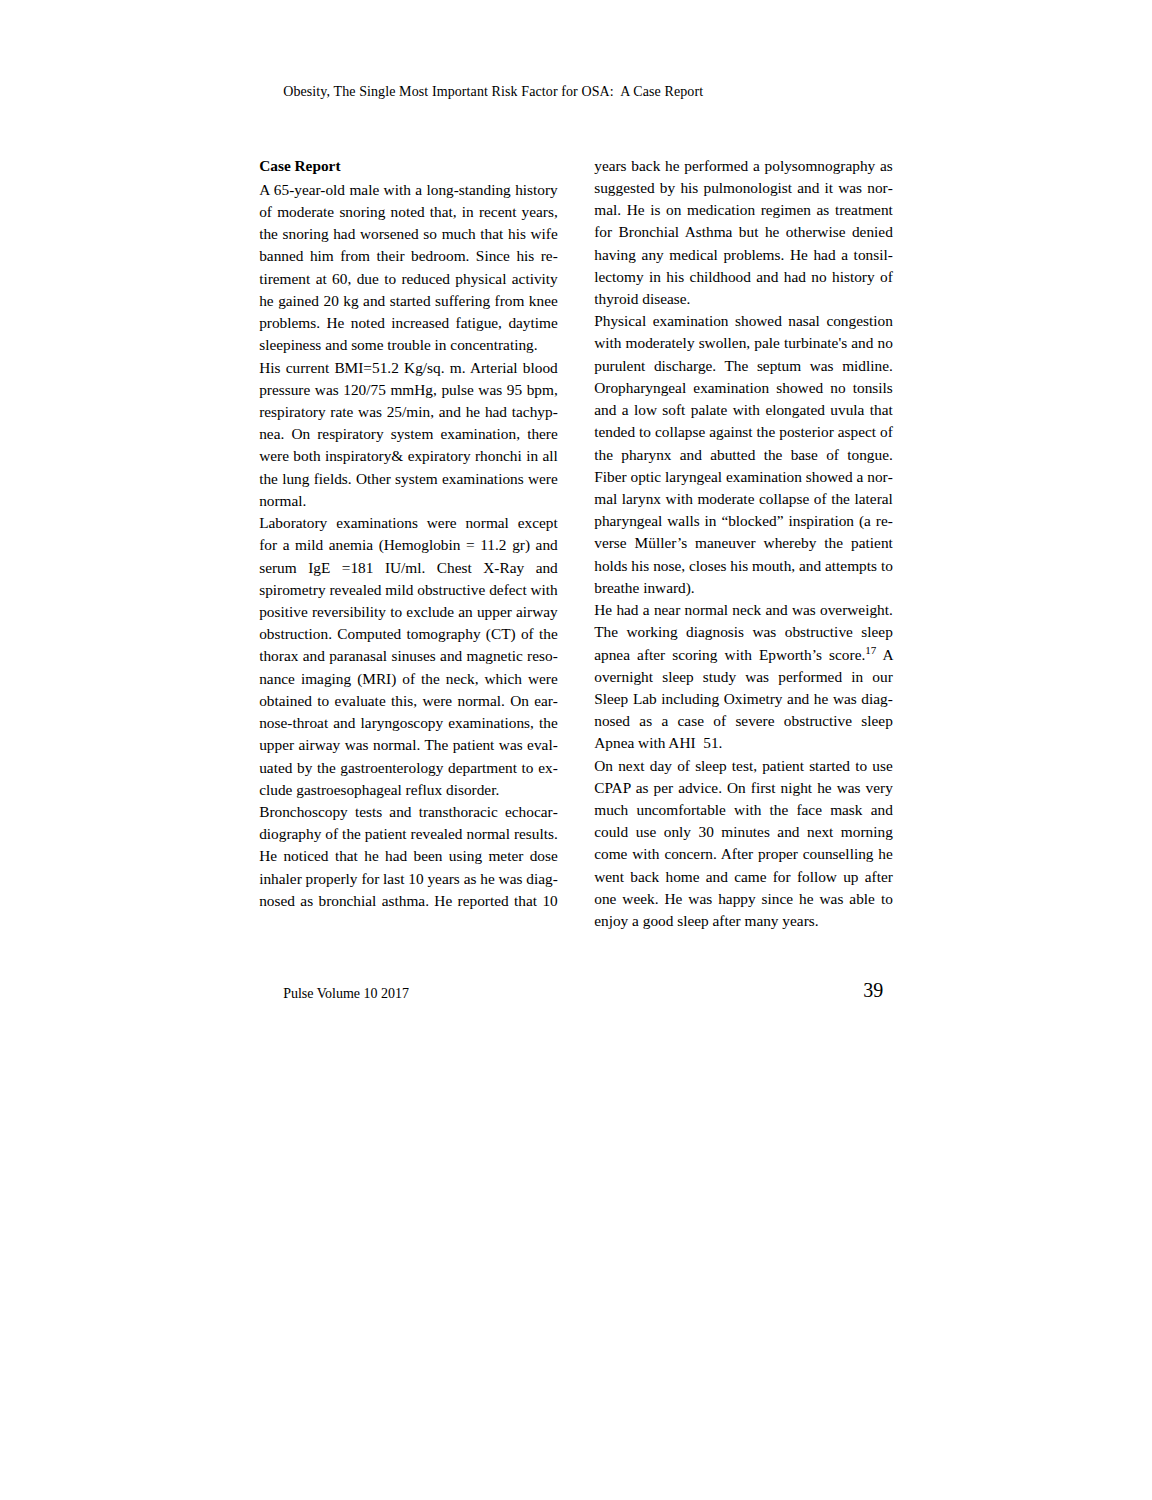Obesity, The Single Most Important Risk Factor for OSA: A Case Report
Case Report
A 65-year-old male with a long-standing history of moderate snoring noted that, in recent years, the snoring had worsened so much that his wife banned him from their bedroom. Since his retirement at 60, due to reduced physical activity he gained 20 kg and started suffering from knee problems. He noted increased fatigue, daytime sleepiness and some trouble in concentrating.
His current BMI=51.2 Kg/sq. m. Arterial blood pressure was 120/75 mmHg, pulse was 95 bpm, respiratory rate was 25/min, and he had tachypnea. On respiratory system examination, there were both inspiratory& expiratory rhonchi in all the lung fields. Other system examinations were normal.
Laboratory examinations were normal except for a mild anemia (Hemoglobin = 11.2 gr) and serum IgE =181 IU/ml. Chest X-Ray and spirometry revealed mild obstructive defect with positive reversibility to exclude an upper airway obstruction. Computed tomography (CT) of the thorax and paranasal sinuses and magnetic resonance imaging (MRI) of the neck, which were obtained to evaluate this, were normal. On ear-nose-throat and laryngoscopy examinations, the upper airway was normal. The patient was evaluated by the gastroenterology department to exclude gastroesophageal reflux disorder.
Bronchoscopy tests and transthoracic echocardiography of the patient revealed normal results. He noticed that he had been using meter dose inhaler properly for last 10 years as he was diagnosed as bronchial asthma. He reported that 10 years back he performed a polysomnography as suggested by his pulmonologist and it was normal. He is on medication regimen as treatment for Bronchial Asthma but he otherwise denied having any medical problems. He had a tonsillectomy in his childhood and had no history of thyroid disease.
Physical examination showed nasal congestion with moderately swollen, pale turbinate's and no purulent discharge. The septum was midline. Oropharyngeal examination showed no tonsils and a low soft palate with elongated uvula that tended to collapse against the posterior aspect of the pharynx and abutted the base of tongue. Fiber optic laryngeal examination showed a normal larynx with moderate collapse of the lateral pharyngeal walls in “blocked” inspiration (a reverse Müller’s maneuver whereby the patient holds his nose, closes his mouth, and attempts to breathe inward).
He had a near normal neck and was overweight. The working diagnosis was obstructive sleep apnea after scoring with Epworth’s score.17 A overnight sleep study was performed in our Sleep Lab including Oximetry and he was diagnosed as a case of severe obstructive sleep Apnea with AHI 51.
On next day of sleep test, patient started to use CPAP as per advice. On first night he was very much uncomfortable with the face mask and could use only 30 minutes and next morning come with concern. After proper counselling he went back home and came for follow up after one week. He was happy since he was able to enjoy a good sleep after many years.
Pulse Volume 10 2017
39